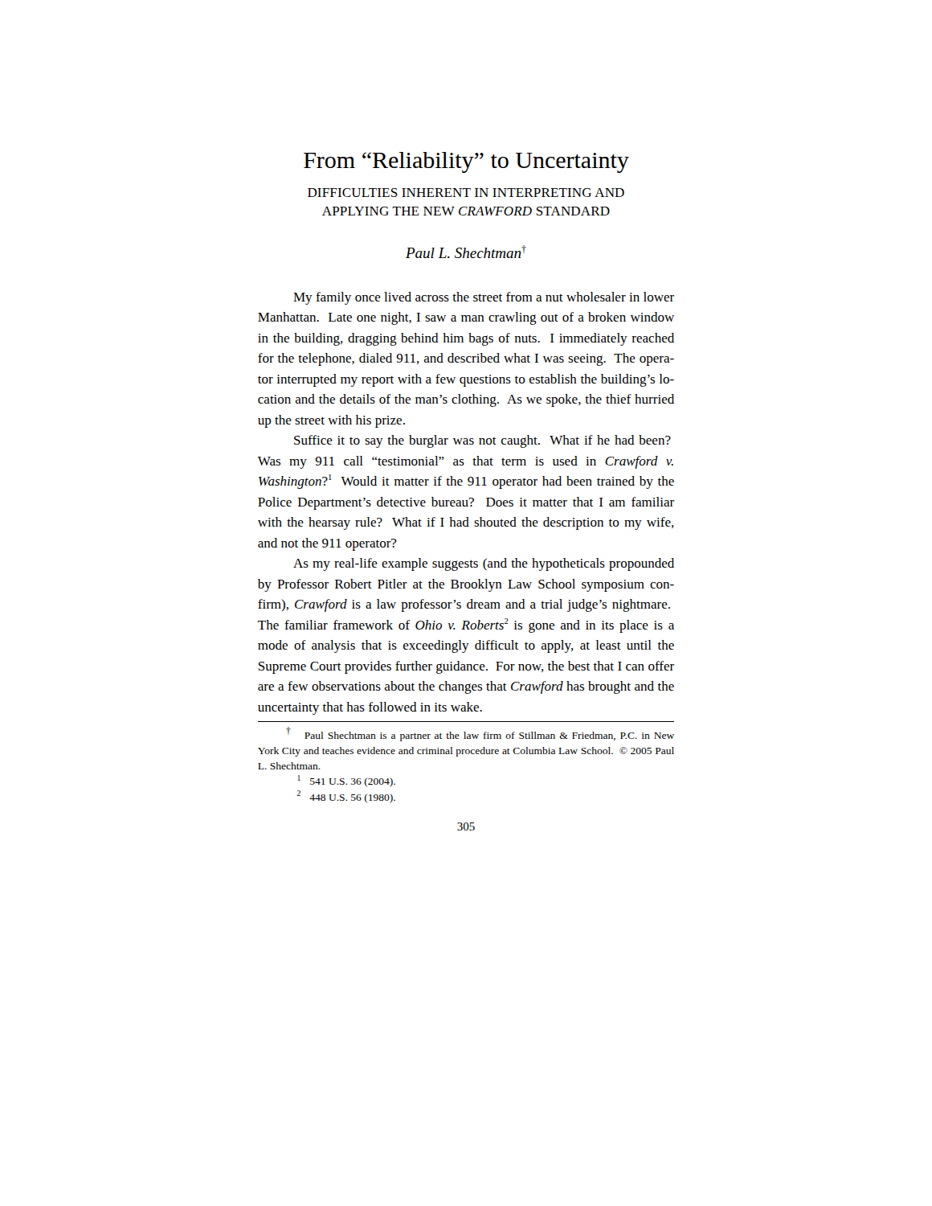From “Reliability” to Uncertainty
Difficulties Inherent in Interpreting and
Applying the New Crawford Standard
Paul L. Shechtman†
My family once lived across the street from a nut wholesaler in lower Manhattan. Late one night, I saw a man crawling out of a broken window in the building, dragging behind him bags of nuts. I immediately reached for the telephone, dialed 911, and described what I was seeing. The operator interrupted my report with a few questions to establish the building’s location and the details of the man’s clothing. As we spoke, the thief hurried up the street with his prize.
Suffice it to say the burglar was not caught. What if he had been? Was my 911 call “testimonial” as that term is used in Crawford v. Washington?1 Would it matter if the 911 operator had been trained by the Police Department’s detective bureau? Does it matter that I am familiar with the hearsay rule? What if I had shouted the description to my wife, and not the 911 operator?
As my real-life example suggests (and the hypotheticals propounded by Professor Robert Pitler at the Brooklyn Law School symposium confirm), Crawford is a law professor’s dream and a trial judge’s nightmare. The familiar framework of Ohio v. Roberts2 is gone and in its place is a mode of analysis that is exceedingly difficult to apply, at least until the Supreme Court provides further guidance. For now, the best that I can offer are a few observations about the changes that Crawford has brought and the uncertainty that has followed in its wake.
† Paul Shechtman is a partner at the law firm of Stillman & Friedman, P.C. in New York City and teaches evidence and criminal procedure at Columbia Law School. © 2005 Paul L. Shechtman.
1 541 U.S. 36 (2004).
2 448 U.S. 56 (1980).
305